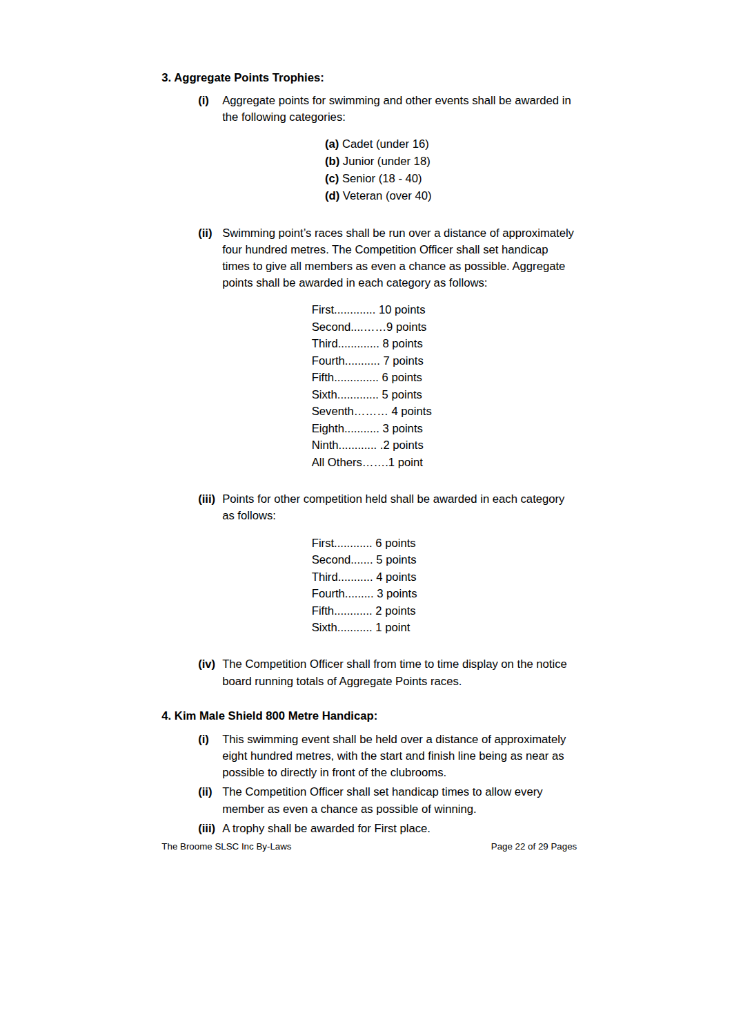3. Aggregate Points Trophies:
(i)
Aggregate points for swimming and other events shall be awarded in the following categories:
(a) Cadet (under 16)
(b) Junior (under 18)
(c) Senior (18 - 40)
(d) Veteran (over 40)
(ii)
Swimming point’s races shall be run over a distance of approximately four hundred metres. The Competition Officer shall set handicap times to give all members as even a chance as possible. Aggregate points shall be awarded in each category as follows:
First............. 10 points
Second....……9 points
Third............. 8 points
Fourth........... 7 points
Fifth.............. 6 points
Sixth............. 5 points
Seventh……… 4 points
Eighth........... 3 points
Ninth............ .2 points
All Others…….1 point
(iii)
Points for other competition held shall be awarded in each category as follows:
First............ 6 points
Second....... 5 points
Third........... 4 points
Fourth......... 3 points
Fifth............ 2 points
Sixth........... 1 point
(iv)
The Competition Officer shall from time to time display on the notice board running totals of Aggregate Points races.
4. Kim Male Shield 800 Metre Handicap:
(i)
This swimming event shall be held over a distance of approximately eight hundred metres, with the start and finish line being as near as possible to directly in front of the clubrooms.
(ii)
The Competition Officer shall set handicap times to allow every member as even a chance as possible of winning.
(iii)
A trophy shall be awarded for First place.
The Broome SLSC Inc By-Laws
Page 22 of 29 Pages